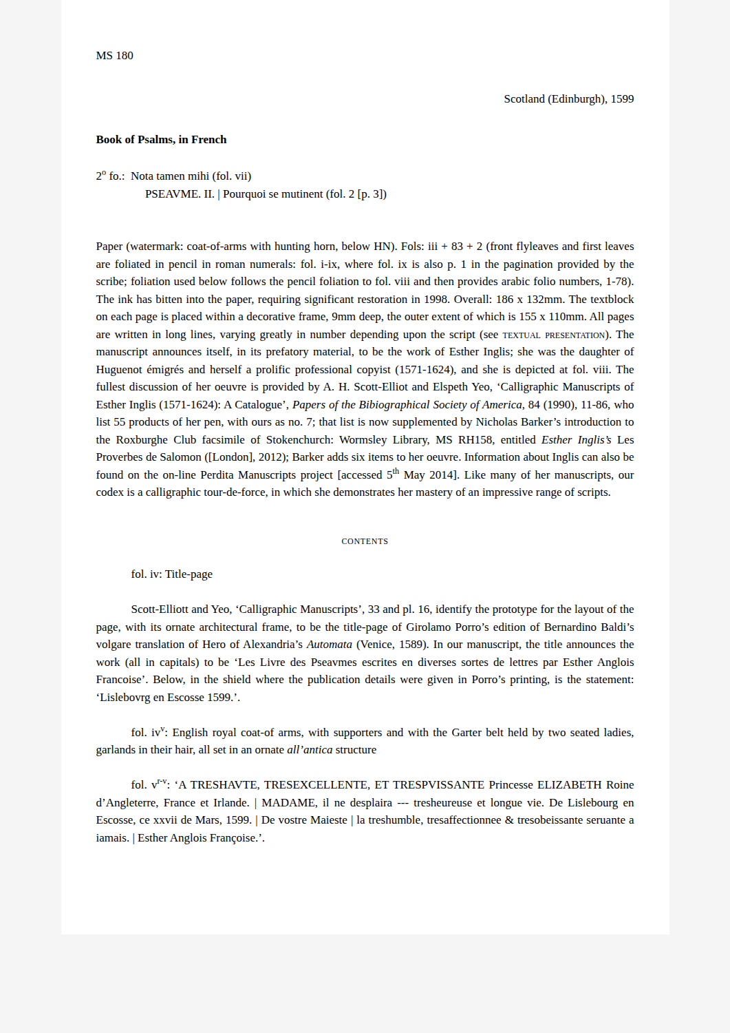MS 180
Scotland (Edinburgh), 1599
Book of Psalms, in French
2o fo.: Nota tamen mihi (fol. vii) PSEAVME. II. | Pourquoi se mutinent (fol. 2 [p. 3])
Paper (watermark: coat-of-arms with hunting horn, below HN). Fols: iii + 83 + 2 (front flyleaves and first leaves are foliated in pencil in roman numerals: fol. i-ix, where fol. ix is also p. 1 in the pagination provided by the scribe; foliation used below follows the pencil foliation to fol. viii and then provides arabic folio numbers, 1-78). The ink has bitten into the paper, requiring significant restoration in 1998. Overall: 186 x 132mm. The textblock on each page is placed within a decorative frame, 9mm deep, the outer extent of which is 155 x 110mm. All pages are written in long lines, varying greatly in number depending upon the script (see textual presentation). The manuscript announces itself, in its prefatory material, to be the work of Esther Inglis; she was the daughter of Huguenot émigrés and herself a prolific professional copyist (1571-1624), and she is depicted at fol. viii. The fullest discussion of her oeuvre is provided by A. H. Scott-Elliot and Elspeth Yeo, ‘Calligraphic Manuscripts of Esther Inglis (1571-1624): A Catalogue’, Papers of the Bibiographical Society of America, 84 (1990), 11-86, who list 55 products of her pen, with ours as no. 7; that list is now supplemented by Nicholas Barker’s introduction to the Roxburghe Club facsimile of Stokenchurch: Wormsley Library, MS RH158, entitled Esther Inglis’s Les Proverbes de Salomon ([London], 2012); Barker adds six items to her oeuvre. Information about Inglis can also be found on the on-line Perdita Manuscripts project [accessed 5th May 2014]. Like many of her manuscripts, our codex is a calligraphic tour-de-force, in which she demonstrates her mastery of an impressive range of scripts.
contents
fol. iv: Title-page
Scott-Elliott and Yeo, ‘Calligraphic Manuscripts’, 33 and pl. 16, identify the prototype for the layout of the page, with its ornate architectural frame, to be the title-page of Girolamo Porro’s edition of Bernardino Baldi’s volgare translation of Hero of Alexandria’s Automata (Venice, 1589). In our manuscript, the title announces the work (all in capitals) to be ‘Les Livre des Pseavmes escrites en diverses sortes de lettres par Esther Anglois Francoise’. Below, in the shield where the publication details were given in Porro’s printing, is the statement: ‘Lislebovrg en Escosse 1599.’.
fol. ivv: English royal coat-of arms, with supporters and with the Garter belt held by two seated ladies, garlands in their hair, all set in an ornate all’antica structure
fol. vr-v: ‘A TRESHAVTE, TRESEXCELLENTE, ET TRESPVISSANTE Princesse ELIZABETH Roine d’Angleterre, France et Irlande. | MADAME, il ne desplaira --- tresheureuse et longue vie. De Lislebourg en Escosse, ce xxvii de Mars, 1599. | De vostre Maieste | la treshumble, tresaffectionnee & tresobeissante seruante a iamais. | Esther Anglois Françoise.’.